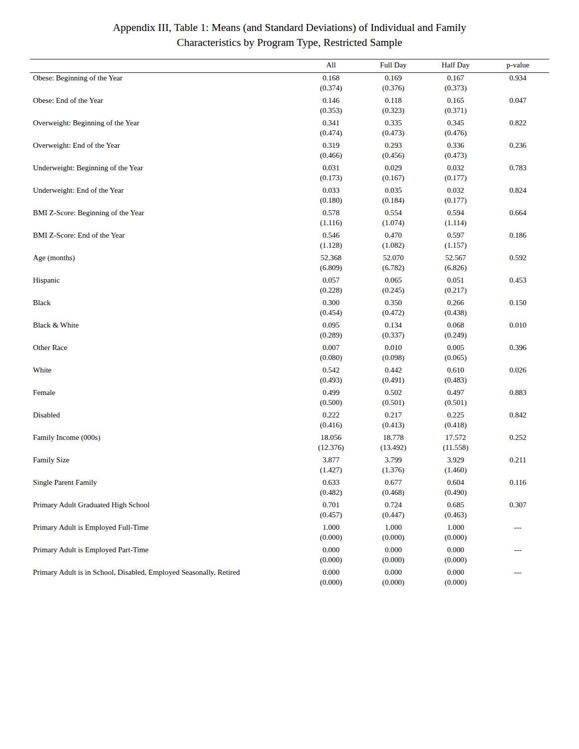Appendix III, Table 1: Means (and Standard Deviations) of Individual and Family
Characteristics by Program Type, Restricted Sample
| | All | Full Day | Half Day | p-value |
| --- | --- | --- | --- | --- |
| Obese: Beginning of the Year | 0.168 | 0.169 | 0.167 | 0.934 |
| | (0.374) | (0.376) | (0.373) | |
| Obese: End of the Year | 0.146 | 0.118 | 0.165 | 0.047 |
| | (0.353) | (0.323) | (0.371) | |
| Overweight: Beginning of the Year | 0.341 | 0.335 | 0.345 | 0.822 |
| | (0.474) | (0.473) | (0.476) | |
| Overweight: End of the Year | 0.319 | 0.293 | 0.336 | 0.236 |
| | (0.466) | (0.456) | (0.473) | |
| Underweight: Beginning of the Year | 0.031 | 0.029 | 0.032 | 0.783 |
| | (0.173) | (0.167) | (0.177) | |
| Underweight: End of the Year | 0.033 | 0.035 | 0.032 | 0.824 |
| | (0.180) | (0.184) | (0.177) | |
| BMI Z-Score: Beginning of the Year | 0.578 | 0.554 | 0.594 | 0.664 |
| | (1.116) | (1.074) | (1.114) | |
| BMI Z-Score: End of the Year | 0.546 | 0.470 | 0.597 | 0.186 |
| | (1.128) | (1.082) | (1.157) | |
| Age (months) | 52.368 | 52.070 | 52.567 | 0.592 |
| | (6.809) | (6.782) | (6.826) | |
| Hispanic | 0.057 | 0.065 | 0.051 | 0.453 |
| | (0.228) | (0.245) | (0.217) | |
| Black | 0.300 | 0.350 | 0.266 | 0.150 |
| | (0.454) | (0.472) | (0.438) | |
| Black & White | 0.095 | 0.134 | 0.068 | 0.010 |
| | (0.289) | (0.337) | (0.249) | |
| Other Race | 0.007 | 0.010 | 0.005 | 0.396 |
| | (0.080) | (0.098) | (0.065) | |
| White | 0.542 | 0.442 | 0.610 | 0.026 |
| | (0.493) | (0.491) | (0.483) | |
| Female | 0.499 | 0.502 | 0.497 | 0.883 |
| | (0.500) | (0.501) | (0.501) | |
| Disabled | 0.222 | 0.217 | 0.225 | 0.842 |
| | (0.416) | (0.413) | (0.418) | |
| Family Income (000s) | 18.056 | 18.778 | 17.572 | 0.252 |
| | (12.376) | (13.492) | (11.558) | |
| Family Size | 3.877 | 3.799 | 3.929 | 0.211 |
| | (1.427) | (1.376) | (1.460) | |
| Single Parent Family | 0.633 | 0.677 | 0.604 | 0.116 |
| | (0.482) | (0.468) | (0.490) | |
| Primary Adult Graduated High School | 0.701 | 0.724 | 0.685 | 0.307 |
| | (0.457) | (0.447) | (0.463) | |
| Primary Adult is Employed Full-Time | 1.000 | 1.000 | 1.000 | --- |
| | (0.000) | (0.000) | (0.000) | |
| Primary Adult is Employed Part-Time | 0.000 | 0.000 | 0.000 | --- |
| | (0.000) | (0.000) | (0.000) | |
| Primary Adult is in School, Disabled, Employed Seasonally, Retired | 0.000 | 0.000 | 0.000 | --- |
| | (0.000) | (0.000) | (0.000) | |